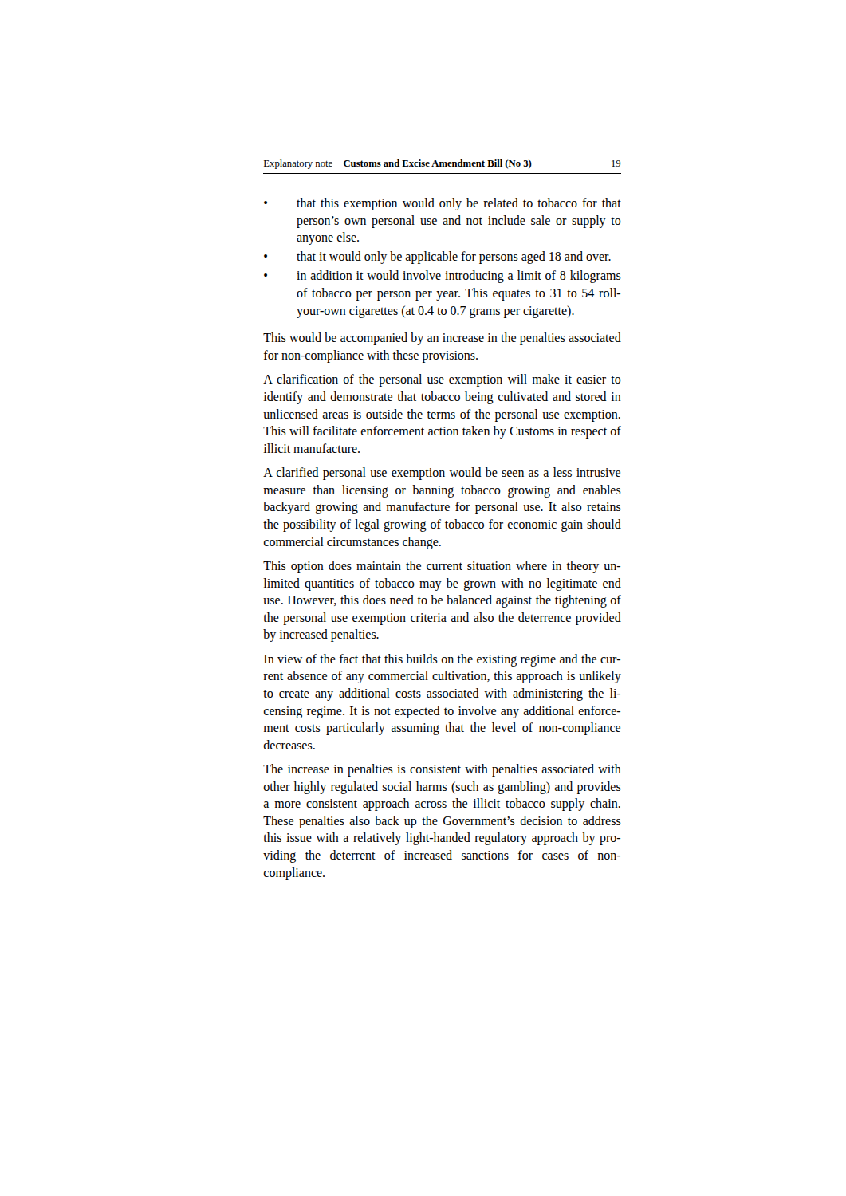Explanatory note Customs and Excise Amendment Bill (No 3) 19
that this exemption would only be related to tobacco for that person’s own personal use and not include sale or supply to anyone else.
that it would only be applicable for persons aged 18 and over.
in addition it would involve introducing a limit of 8 kilograms of tobacco per person per year. This equates to 31 to 54 roll-your-own cigarettes (at 0.4 to 0.7 grams per cigarette).
This would be accompanied by an increase in the penalties associated for non-compliance with these provisions.
A clarification of the personal use exemption will make it easier to identify and demonstrate that tobacco being cultivated and stored in unlicensed areas is outside the terms of the personal use exemption. This will facilitate enforcement action taken by Customs in respect of illicit manufacture.
A clarified personal use exemption would be seen as a less intrusive measure than licensing or banning tobacco growing and enables backyard growing and manufacture for personal use. It also retains the possibility of legal growing of tobacco for economic gain should commercial circumstances change.
This option does maintain the current situation where in theory unlimited quantities of tobacco may be grown with no legitimate end use. However, this does need to be balanced against the tightening of the personal use exemption criteria and also the deterrence provided by increased penalties.
In view of the fact that this builds on the existing regime and the current absence of any commercial cultivation, this approach is unlikely to create any additional costs associated with administering the licensing regime. It is not expected to involve any additional enforcement costs particularly assuming that the level of non-compliance decreases.
The increase in penalties is consistent with penalties associated with other highly regulated social harms (such as gambling) and provides a more consistent approach across the illicit tobacco supply chain. These penalties also back up the Government’s decision to address this issue with a relatively light-handed regulatory approach by providing the deterrent of increased sanctions for cases of non-compliance.